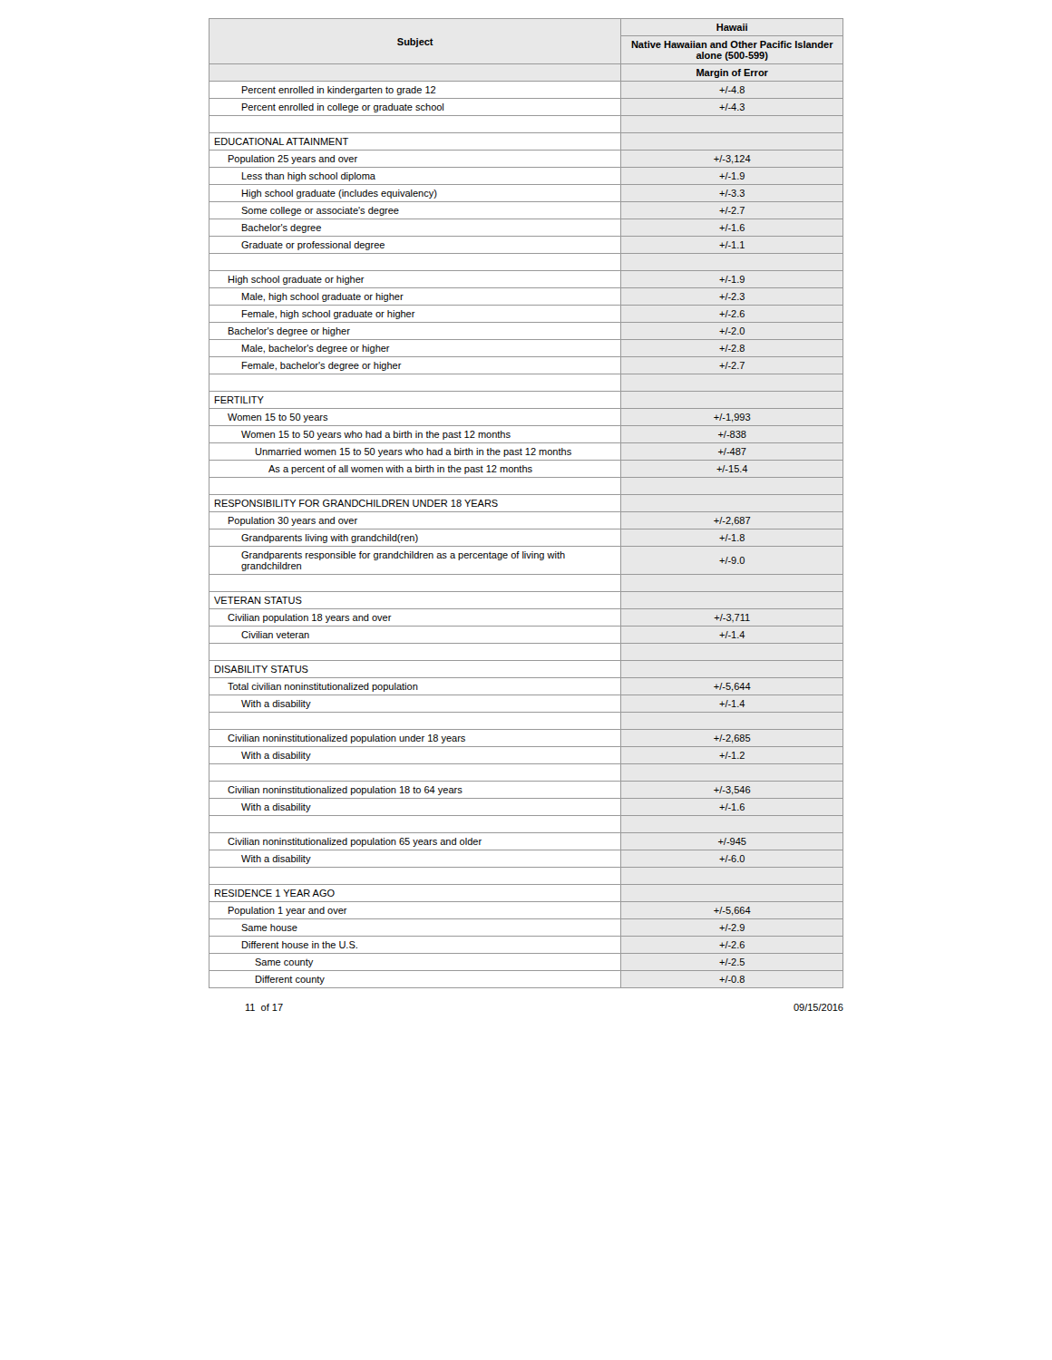| Subject | Hawaii |
| --- | --- |
| Native Hawaiian and Other Pacific Islander alone (500-599) |
| | Margin of Error |
| Percent enrolled in kindergarten to grade 12 | +/-4.8 |
| Percent enrolled in college or graduate school | +/-4.3 |
| EDUCATIONAL ATTAINMENT | |
| Population 25 years and over | +/-3,124 |
| Less than high school diploma | +/-1.9 |
| High school graduate (includes equivalency) | +/-3.3 |
| Some college or associate's degree | +/-2.7 |
| Bachelor's degree | +/-1.6 |
| Graduate or professional degree | +/-1.1 |
| High school graduate or higher | +/-1.9 |
| Male, high school graduate or higher | +/-2.3 |
| Female, high school graduate or higher | +/-2.6 |
| Bachelor's degree or higher | +/-2.0 |
| Male, bachelor's degree or higher | +/-2.8 |
| Female, bachelor's degree or higher | +/-2.7 |
| FERTILITY | |
| Women 15 to 50 years | +/-1,993 |
| Women 15 to 50 years who had a birth in the past 12 months | +/-838 |
| Unmarried women 15 to 50 years who had a birth in the past 12 months | +/-487 |
| As a percent of all women with a birth in the past 12 months | +/-15.4 |
| RESPONSIBILITY FOR GRANDCHILDREN UNDER 18 YEARS | |
| Population 30 years and over | +/-2,687 |
| Grandparents living with grandchild(ren) | +/-1.8 |
| Grandparents responsible for grandchildren as a percentage of living with grandchildren | +/-9.0 |
| VETERAN STATUS | |
| Civilian population 18 years and over | +/-3,711 |
| Civilian veteran | +/-1.4 |
| DISABILITY STATUS | |
| Total civilian noninstitutionalized population | +/-5,644 |
| With a disability | +/-1.4 |
| Civilian noninstitutionalized population under 18 years | +/-2,685 |
| With a disability | +/-1.2 |
| Civilian noninstitutionalized population 18 to 64 years | +/-3,546 |
| With a disability | +/-1.6 |
| Civilian noninstitutionalized population 65 years and older | +/-945 |
| With a disability | +/-6.0 |
| RESIDENCE 1 YEAR AGO | |
| Population 1 year and over | +/-5,664 |
| Same house | +/-2.9 |
| Different house in the U.S. | +/-2.6 |
| Same county | +/-2.5 |
| Different county | +/-0.8 |
11 of 17
09/15/2016